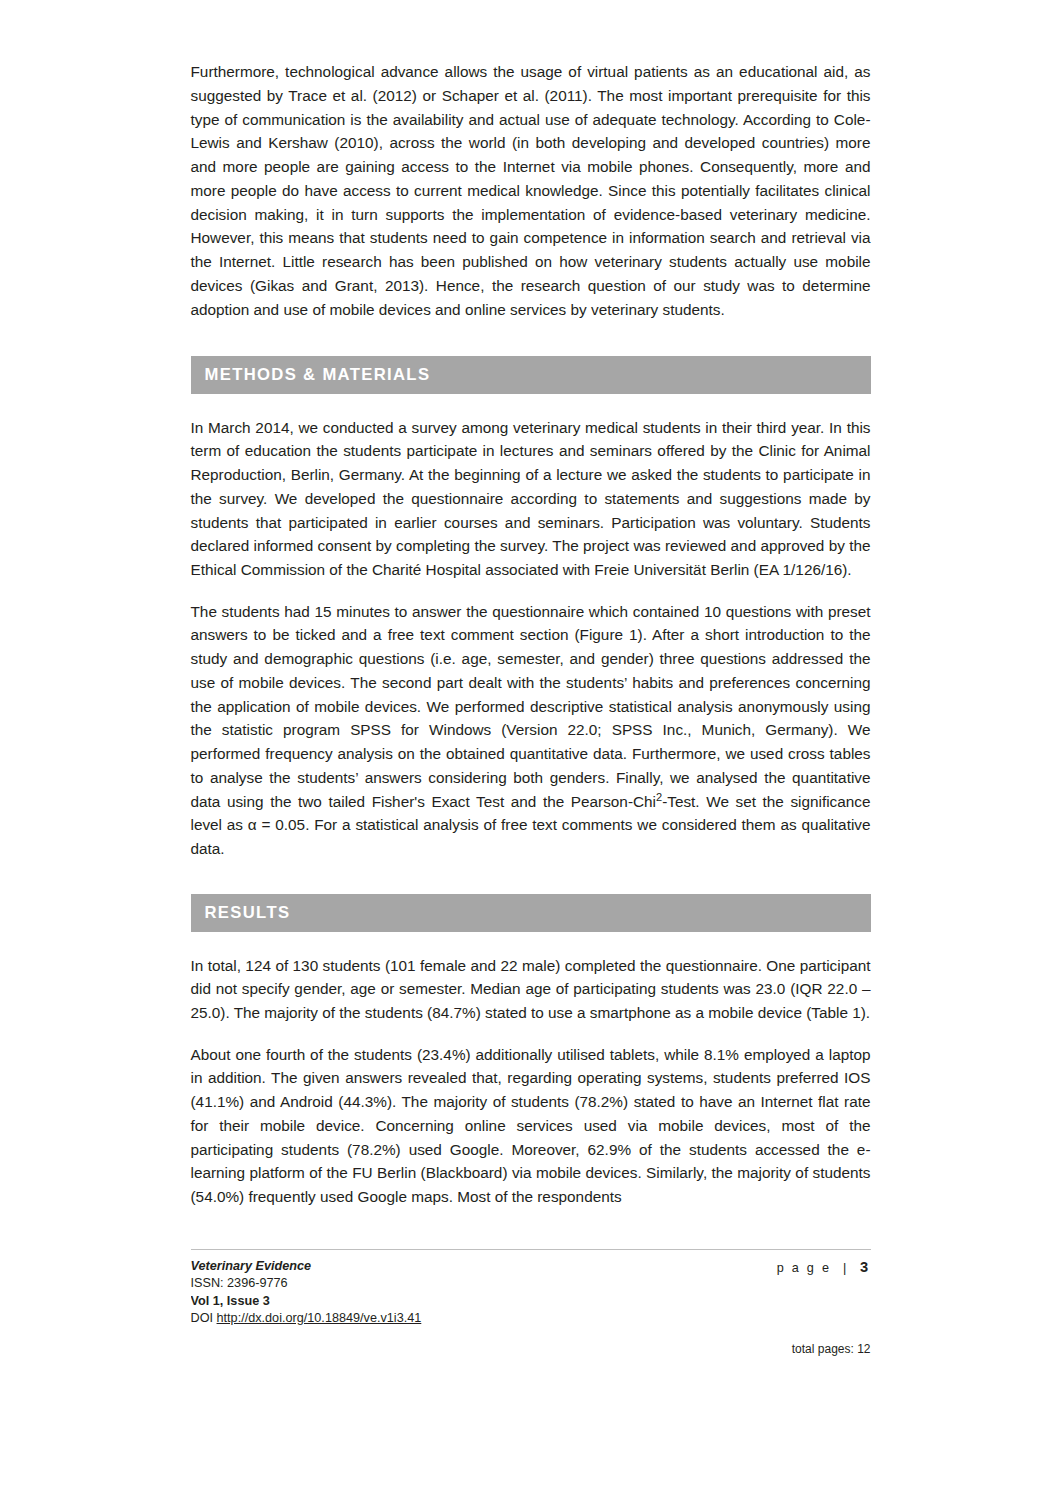Furthermore, technological advance allows the usage of virtual patients as an educational aid, as suggested by Trace et al. (2012) or Schaper et al. (2011). The most important prerequisite for this type of communication is the availability and actual use of adequate technology. According to Cole-Lewis and Kershaw (2010), across the world (in both developing and developed countries) more and more people are gaining access to the Internet via mobile phones. Consequently, more and more people do have access to current medical knowledge. Since this potentially facilitates clinical decision making, it in turn supports the implementation of evidence-based veterinary medicine. However, this means that students need to gain competence in information search and retrieval via the Internet. Little research has been published on how veterinary students actually use mobile devices (Gikas and Grant, 2013). Hence, the research question of our study was to determine adoption and use of mobile devices and online services by veterinary students.
Methods & Materials
In March 2014, we conducted a survey among veterinary medical students in their third year. In this term of education the students participate in lectures and seminars offered by the Clinic for Animal Reproduction, Berlin, Germany. At the beginning of a lecture we asked the students to participate in the survey. We developed the questionnaire according to statements and suggestions made by students that participated in earlier courses and seminars. Participation was voluntary. Students declared informed consent by completing the survey. The project was reviewed and approved by the Ethical Commission of the Charité Hospital associated with Freie Universität Berlin (EA 1/126/16).
The students had 15 minutes to answer the questionnaire which contained 10 questions with preset answers to be ticked and a free text comment section (Figure 1). After a short introduction to the study and demographic questions (i.e. age, semester, and gender) three questions addressed the use of mobile devices. The second part dealt with the students’ habits and preferences concerning the application of mobile devices. We performed descriptive statistical analysis anonymously using the statistic program SPSS for Windows (Version 22.0; SPSS Inc., Munich, Germany). We performed frequency analysis on the obtained quantitative data. Furthermore, we used cross tables to analyse the students’ answers considering both genders. Finally, we analysed the quantitative data using the two tailed Fisher's Exact Test and the Pearson-Chi2-Test. We set the significance level as α = 0.05. For a statistical analysis of free text comments we considered them as qualitative data.
Results
In total, 124 of 130 students (101 female and 22 male) completed the questionnaire. One participant did not specify gender, age or semester. Median age of participating students was 23.0 (IQR 22.0 – 25.0). The majority of the students (84.7%) stated to use a smartphone as a mobile device (Table 1).
About one fourth of the students (23.4%) additionally utilised tablets, while 8.1% employed a laptop in addition. The given answers revealed that, regarding operating systems, students preferred IOS (41.1%) and Android (44.3%). The majority of students (78.2%) stated to have an Internet flat rate for their mobile device. Concerning online services used via mobile devices, most of the participating students (78.2%) used Google. Moreover, 62.9% of the students accessed the e-learning platform of the FU Berlin (Blackboard) via mobile devices. Similarly, the majority of students (54.0%) frequently used Google maps. Most of the respondents
Veterinary Evidence
ISSN: 2396-9776
Vol 1, Issue 3
DOI http://dx.doi.org/10.18849/ve.v1i3.41
p a g e | 3
total pages: 12